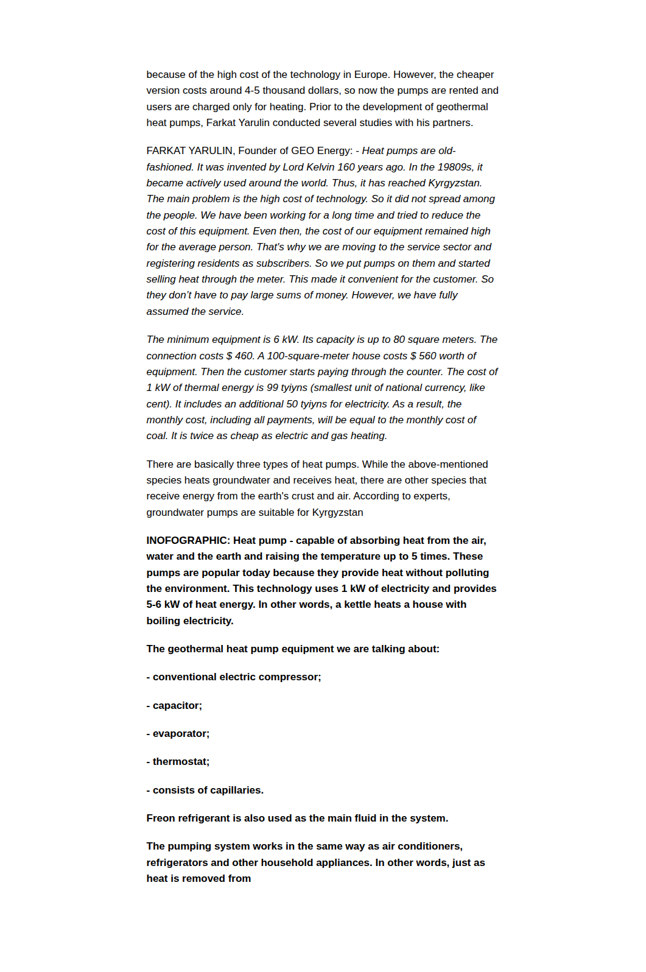because of the high cost of the technology in Europe. However, the cheaper version costs around 4-5 thousand dollars, so now the pumps are rented and users are charged only for heating. Prior to the development of geothermal heat pumps, Farkat Yarulin conducted several studies with his partners.
FARKAT YARULIN, Founder of GEO Energy: - Heat pumps are old-fashioned. It was invented by Lord Kelvin 160 years ago. In the 19809s, it became actively used around the world. Thus, it has reached Kyrgyzstan. The main problem is the high cost of technology. So it did not spread among the people. We have been working for a long time and tried to reduce the cost of this equipment. Even then, the cost of our equipment remained high for the average person. That's why we are moving to the service sector and registering residents as subscribers. So we put pumps on them and started selling heat through the meter. This made it convenient for the customer. So they don’t have to pay large sums of money. However, we have fully assumed the service.
The minimum equipment is 6 kW. Its capacity is up to 80 square meters. The connection costs $ 460. A 100-square-meter house costs $ 560 worth of equipment. Then the customer starts paying through the counter. The cost of 1 kW of thermal energy is 99 tyiyns (smallest unit of national currency, like cent). It includes an additional 50 tyiyns for electricity. As a result, the monthly cost, including all payments, will be equal to the monthly cost of coal. It is twice as cheap as electric and gas heating.
There are basically three types of heat pumps. While the above-mentioned species heats groundwater and receives heat, there are other species that receive energy from the earth's crust and air. According to experts, groundwater pumps are suitable for Kyrgyzstan
INOFOGRAPHIC: Heat pump - capable of absorbing heat from the air, water and the earth and raising the temperature up to 5 times. These pumps are popular today because they provide heat without polluting the environment. This technology uses 1 kW of electricity and provides 5-6 kW of heat energy. In other words, a kettle heats a house with boiling electricity.
The geothermal heat pump equipment we are talking about:
- conventional electric compressor;
- capacitor;
- evaporator;
- thermostat;
- consists of capillaries.
Freon refrigerant is also used as the main fluid in the system.
The pumping system works in the same way as air conditioners, refrigerators and other household appliances. In other words, just as heat is removed from